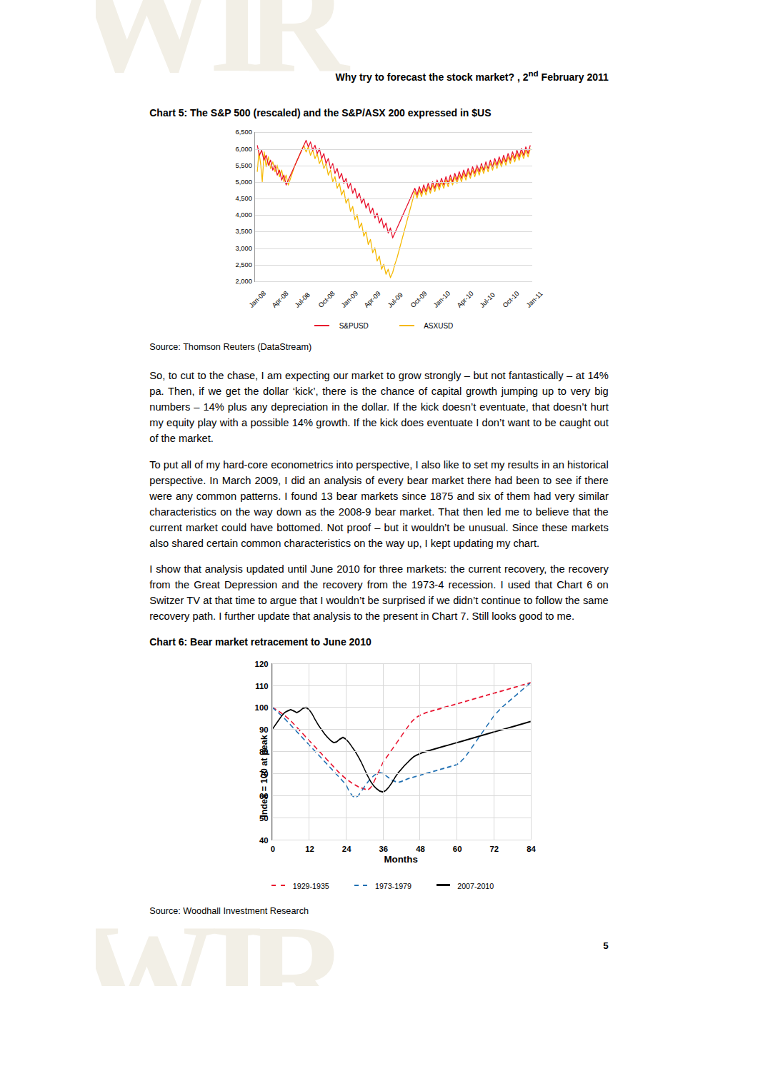WIR
WIR
Why try to forecast the stock market? , 2nd February 2011
Chart 5: The S&P 500 (rescaled) and the S&P/ASX 200 expressed in $US
6,500
6,000
5,500
5,000
4,500
4,000
3,500
3,000
2,500
2,000
Jan-08
Apr-08
Jul-08
Oct-08
Jan-09
Apr-09
Jul-09
Oct-09
Jan-10
Apr-10
Jul-10
Oct-10
Jan-11
S&PUSD ASXUSD
Source: Thomson Reuters (DataStream)
So, to cut to the chase, I am expecting our market to grow strongly – but not fantastically – at 14% pa. Then, if we get the dollar ‘kick’, there is the chance of capital growth jumping up to very big numbers – 14% plus any depreciation in the dollar. If the kick doesn’t eventuate, that doesn’t hurt my equity play with a possible 14% growth. If the kick does eventuate I don’t want to be caught out of the market.
To put all of my hard-core econometrics into perspective, I also like to set my results in an historical perspective. In March 2009, I did an analysis of every bear market there had been to see if there were any common patterns. I found 13 bear markets since 1875 and six of them had very similar characteristics on the way down as the 2008-9 bear market. That then led me to believe that the current market could have bottomed. Not proof – but it wouldn’t be unusual. Since these markets also shared certain common characteristics on the way up, I kept updating my chart.
I show that analysis updated until June 2010 for three markets: the current recovery, the recovery from the Great Depression and the recovery from the 1973-4 recession. I used that Chart 6 on Switzer TV at that time to argue that I wouldn’t be surprised if we didn’t continue to follow the same recovery path. I further update that analysis to the present in Chart 7. Still looks good to me.
Chart 6: Bear market retracement to June 2010
Index = 100 at peak
120
110
100
90
80
70
60
50
40
0
12
24
36
48
60
72
84
Months
1929-1935 1973-1979 2007-2010
Source: Woodhall Investment Research
5